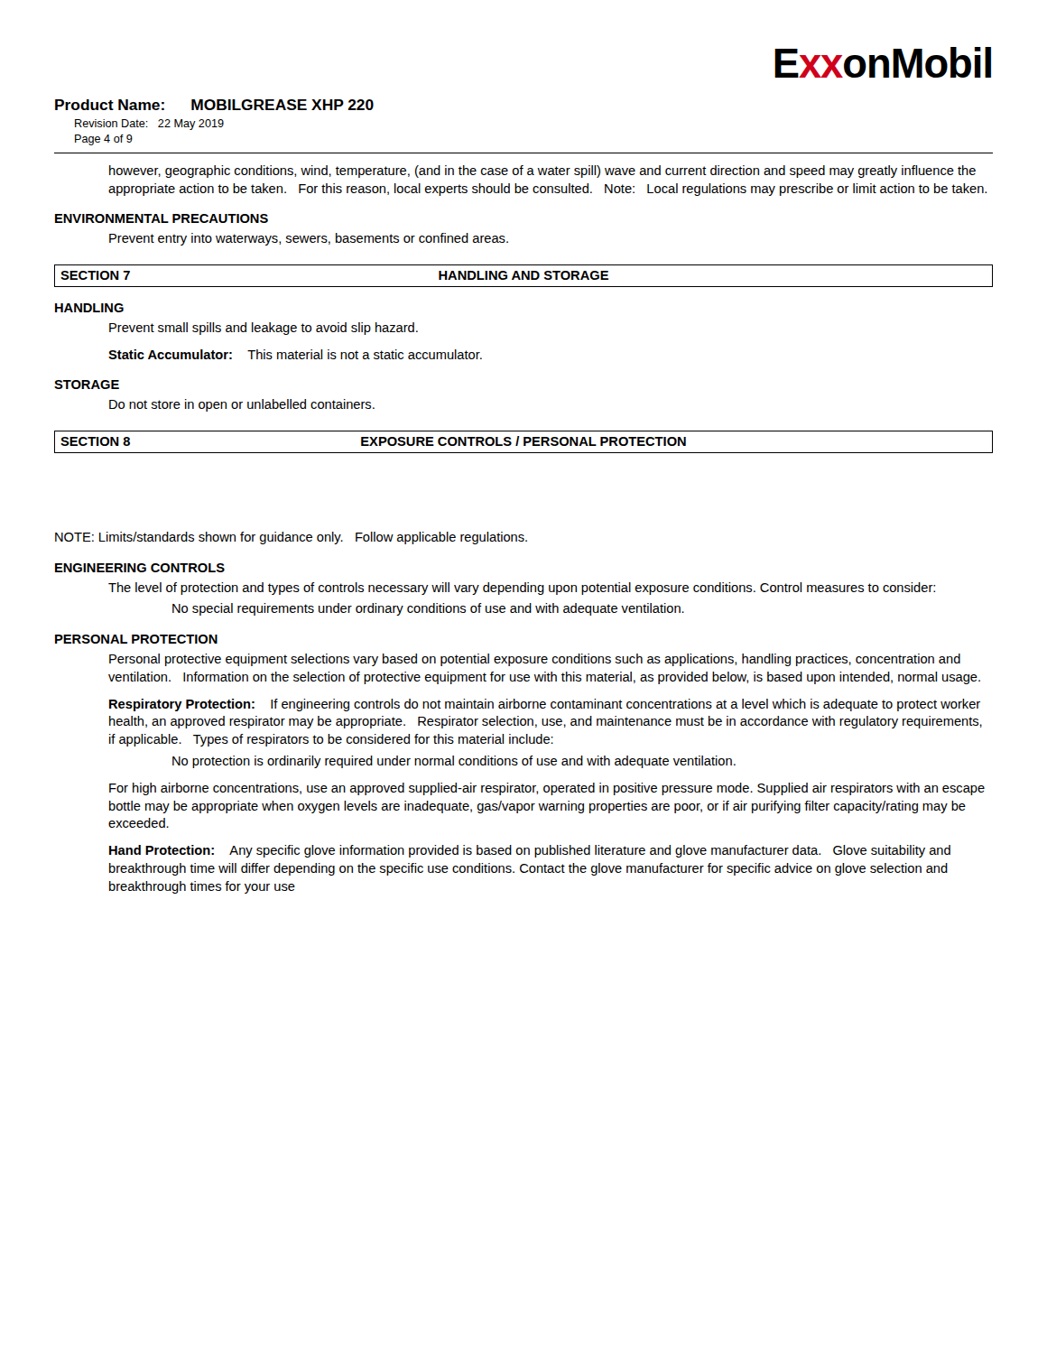ExxonMobil
Product Name: MOBILGREASE XHP 220
Revision Date: 22 May 2019
Page 4 of 9
however, geographic conditions, wind, temperature, (and in the case of a water spill) wave and current direction and speed may greatly influence the appropriate action to be taken. For this reason, local experts should be consulted. Note: Local regulations may prescribe or limit action to be taken.
ENVIRONMENTAL PRECAUTIONS
Prevent entry into waterways, sewers, basements or confined areas.
SECTION 7 HANDLING AND STORAGE
HANDLING
Prevent small spills and leakage to avoid slip hazard.
Static Accumulator: This material is not a static accumulator.
STORAGE
Do not store in open or unlabelled containers.
SECTION 8 EXPOSURE CONTROLS / PERSONAL PROTECTION
NOTE: Limits/standards shown for guidance only. Follow applicable regulations.
ENGINEERING CONTROLS
The level of protection and types of controls necessary will vary depending upon potential exposure conditions. Control measures to consider:
No special requirements under ordinary conditions of use and with adequate ventilation.
PERSONAL PROTECTION
Personal protective equipment selections vary based on potential exposure conditions such as applications, handling practices, concentration and ventilation. Information on the selection of protective equipment for use with this material, as provided below, is based upon intended, normal usage.
Respiratory Protection: If engineering controls do not maintain airborne contaminant concentrations at a level which is adequate to protect worker health, an approved respirator may be appropriate. Respirator selection, use, and maintenance must be in accordance with regulatory requirements, if applicable. Types of respirators to be considered for this material include:
No protection is ordinarily required under normal conditions of use and with adequate ventilation.
For high airborne concentrations, use an approved supplied-air respirator, operated in positive pressure mode. Supplied air respirators with an escape bottle may be appropriate when oxygen levels are inadequate, gas/vapor warning properties are poor, or if air purifying filter capacity/rating may be exceeded.
Hand Protection: Any specific glove information provided is based on published literature and glove manufacturer data. Glove suitability and breakthrough time will differ depending on the specific use conditions. Contact the glove manufacturer for specific advice on glove selection and breakthrough times for your use